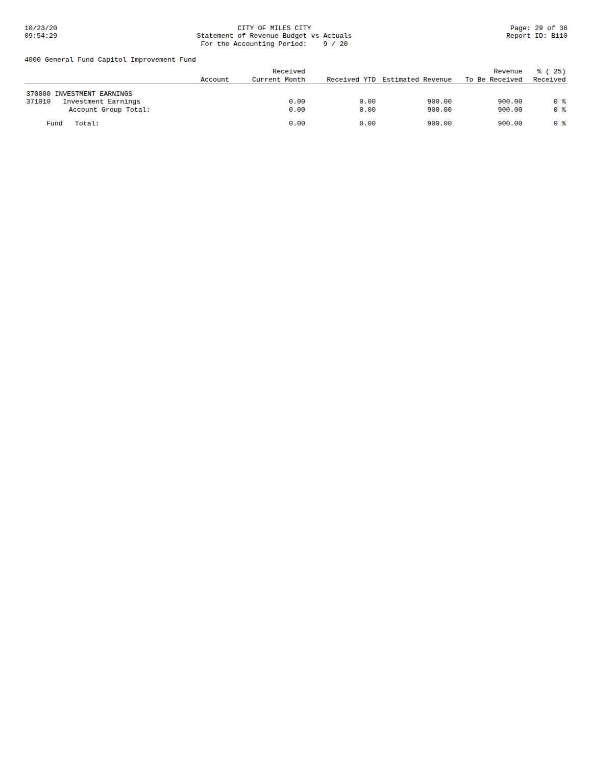| 10/23/20 | CITY OF MILES CITY | Page: 29 of 36 |
| 09:54:29 | Statement of Revenue Budget vs Actuals | Report ID: B110 |
| | For the Accounting Period: 9 / 20 | |
4000 General Fund Capitol Improvement Fund
| | Received | | | Revenue | % ( 25) |
| --- | --- | --- | --- | --- | --- |
| Account | Current Month | Received YTD | Estimated Revenue | To Be Received | Received |
| 370000 INVESTMENT EARNINGS | | | | | |
| 371010 Investment Earnings | 0.00 | 0.00 | 900.00 | 900.00 | 0 % |
| Account Group Total: | 0.00 | 0.00 | 900.00 | 900.00 | 0 % |
| Fund Total: | 0.00 | 0.00 | 900.00 | 900.00 | 0 % |